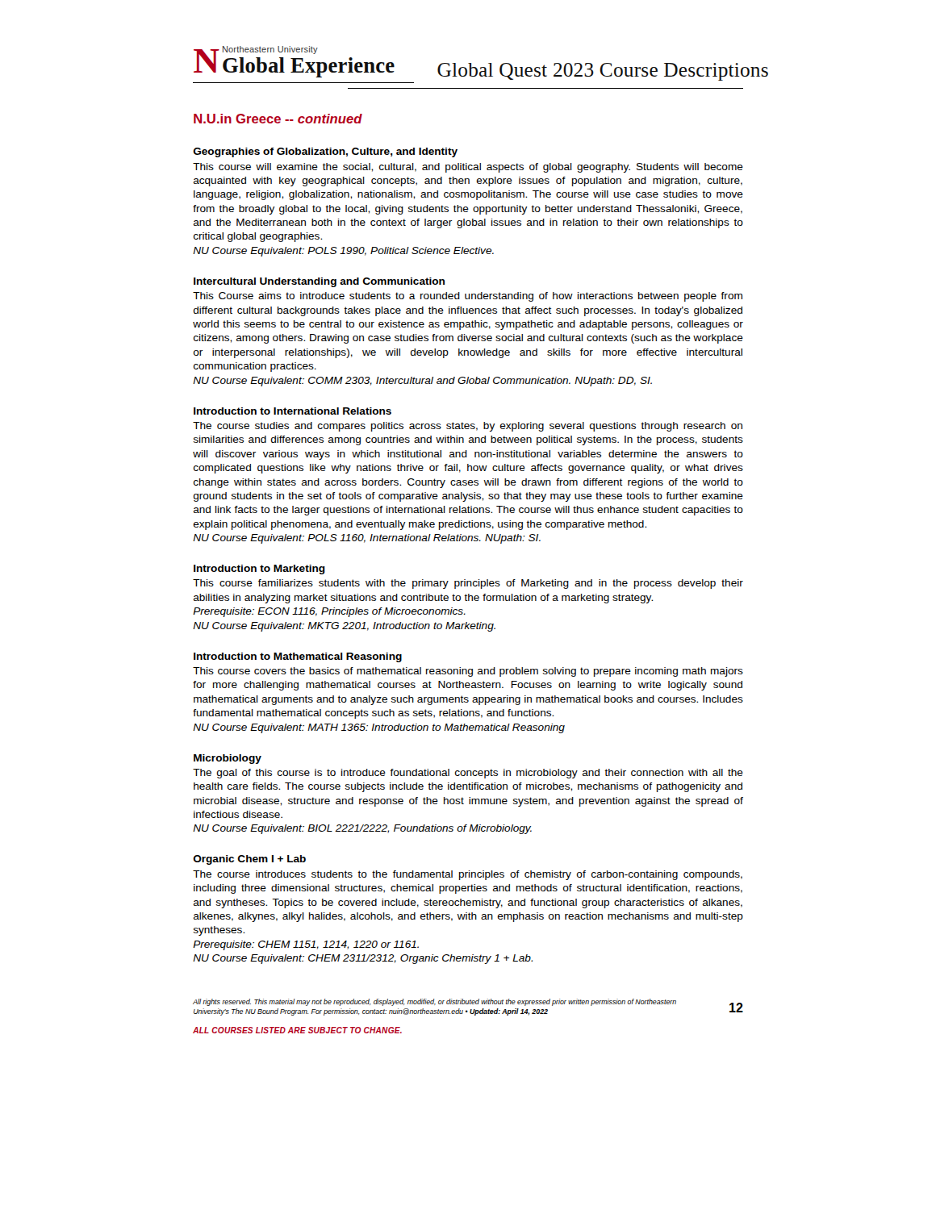N Northeastern University Global Experience
Global Quest 2023 Course Descriptions
N.U.in Greece -- continued
Geographies of Globalization, Culture, and Identity
This course will examine the social, cultural, and political aspects of global geography. Students will become acquainted with key geographical concepts, and then explore issues of population and migration, culture, language, religion, globalization, nationalism, and cosmopolitanism. The course will use case studies to move from the broadly global to the local, giving students the opportunity to better understand Thessaloniki, Greece, and the Mediterranean both in the context of larger global issues and in relation to their own relationships to critical global geographies.
NU Course Equivalent: POLS 1990, Political Science Elective.
Intercultural Understanding and Communication
This Course aims to introduce students to a rounded understanding of how interactions between people from different cultural backgrounds takes place and the influences that affect such processes. In today's globalized world this seems to be central to our existence as empathic, sympathetic and adaptable persons, colleagues or citizens, among others. Drawing on case studies from diverse social and cultural contexts (such as the workplace or interpersonal relationships), we will develop knowledge and skills for more effective intercultural communication practices.
NU Course Equivalent: COMM 2303, Intercultural and Global Communication. NUpath: DD, SI.
Introduction to International Relations
The course studies and compares politics across states, by exploring several questions through research on similarities and differences among countries and within and between political systems. In the process, students will discover various ways in which institutional and non-institutional variables determine the answers to complicated questions like why nations thrive or fail, how culture affects governance quality, or what drives change within states and across borders. Country cases will be drawn from different regions of the world to ground students in the set of tools of comparative analysis, so that they may use these tools to further examine and link facts to the larger questions of international relations. The course will thus enhance student capacities to explain political phenomena, and eventually make predictions, using the comparative method.
NU Course Equivalent: POLS 1160, International Relations. NUpath: SI.
Introduction to Marketing
This course familiarizes students with the primary principles of Marketing and in the process develop their abilities in analyzing market situations and contribute to the formulation of a marketing strategy.
Prerequisite: ECON 1116, Principles of Microeconomics.
NU Course Equivalent: MKTG 2201, Introduction to Marketing.
Introduction to Mathematical Reasoning
This course covers the basics of mathematical reasoning and problem solving to prepare incoming math majors for more challenging mathematical courses at Northeastern. Focuses on learning to write logically sound mathematical arguments and to analyze such arguments appearing in mathematical books and courses. Includes fundamental mathematical concepts such as sets, relations, and functions.
NU Course Equivalent: MATH 1365: Introduction to Mathematical Reasoning
Microbiology
The goal of this course is to introduce foundational concepts in microbiology and their connection with all the health care fields. The course subjects include the identification of microbes, mechanisms of pathogenicity and microbial disease, structure and response of the host immune system, and prevention against the spread of infectious disease.
NU Course Equivalent: BIOL 2221/2222, Foundations of Microbiology.
Organic Chem I + Lab
The course introduces students to the fundamental principles of chemistry of carbon-containing compounds, including three dimensional structures, chemical properties and methods of structural identification, reactions, and syntheses. Topics to be covered include, stereochemistry, and functional group characteristics of alkanes, alkenes, alkynes, alkyl halides, alcohols, and ethers, with an emphasis on reaction mechanisms and multi-step syntheses.
Prerequisite: CHEM 1151, 1214, 1220 or 1161.
NU Course Equivalent: CHEM 2311/2312, Organic Chemistry 1 + Lab.
All rights reserved. This material may not be reproduced, displayed, modified, or distributed without the expressed prior written permission of Northeastern University's The NU Bound Program. For permission, contact: nuin@northeastern.edu • Updated: April 14, 2022
12
ALL COURSES LISTED ARE SUBJECT TO CHANGE.